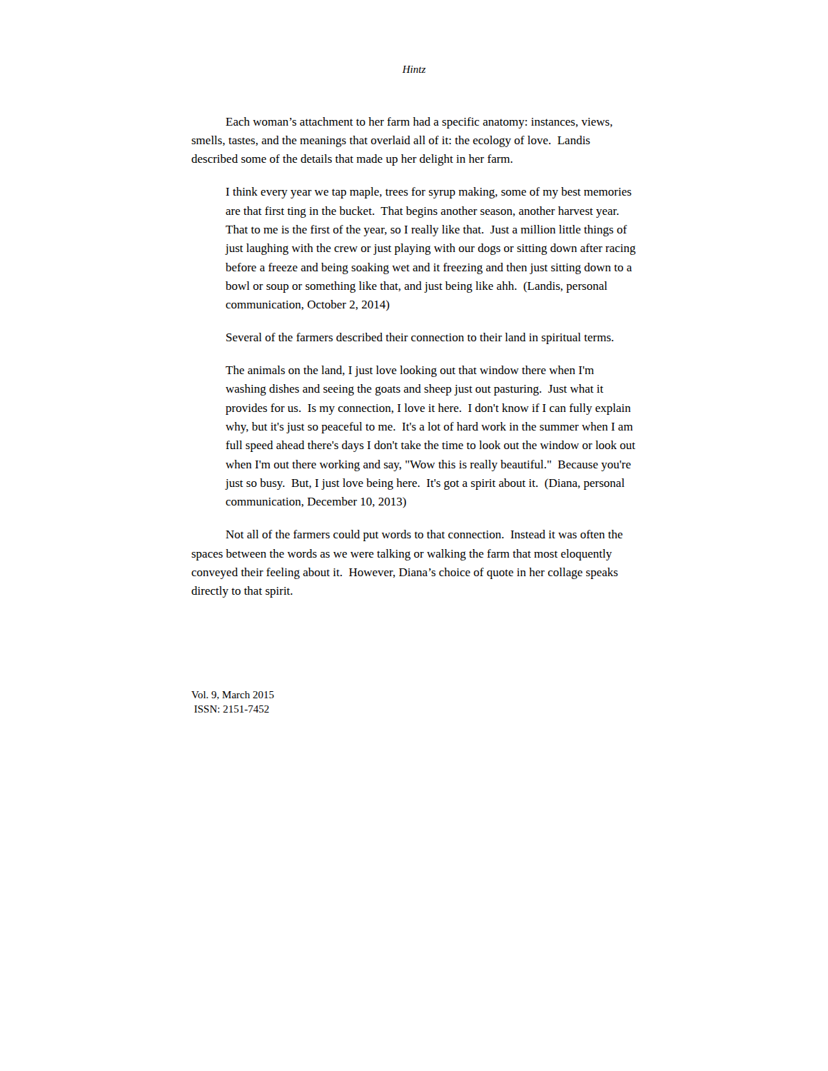Hintz
Each woman’s attachment to her farm had a specific anatomy: instances, views, smells, tastes, and the meanings that overlaid all of it: the ecology of love. Landis described some of the details that made up her delight in her farm.
I think every year we tap maple, trees for syrup making, some of my best memories are that first ting in the bucket. That begins another season, another harvest year. That to me is the first of the year, so I really like that. Just a million little things of just laughing with the crew or just playing with our dogs or sitting down after racing before a freeze and being soaking wet and it freezing and then just sitting down to a bowl or soup or something like that, and just being like ahh. (Landis, personal communication, October 2, 2014)
Several of the farmers described their connection to their land in spiritual terms.
The animals on the land, I just love looking out that window there when I'm washing dishes and seeing the goats and sheep just out pasturing. Just what it provides for us. Is my connection, I love it here. I don't know if I can fully explain why, but it's just so peaceful to me. It's a lot of hard work in the summer when I am full speed ahead there's days I don't take the time to look out the window or look out when I'm out there working and say, "Wow this is really beautiful." Because you're just so busy. But, I just love being here. It's got a spirit about it. (Diana, personal communication, December 10, 2013)
Not all of the farmers could put words to that connection. Instead it was often the spaces between the words as we were talking or walking the farm that most eloquently conveyed their feeling about it. However, Diana’s choice of quote in her collage speaks directly to that spirit.
Vol. 9, March 2015
ISSN: 2151-7452